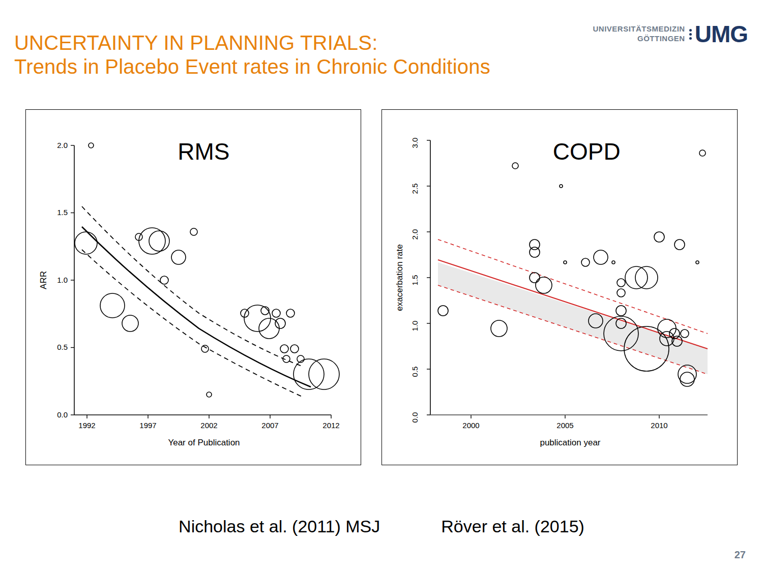UNCERTAINTY IN PLANNING TRIALS:
Trends in Placebo Event rates in Chronic Conditions
UNIVERSITÄTSMEDIZIN
GÖTTINGEN
UMG
RMS
0.0 0.5 1.0 1.5 2.0 1992 1997 2002 2007 2012 ARR Year of Publication
COPD
0.0 0.5 1.0 1.5 2.0 2.5 3.0 2000 2005 2010 exacerbation rate publication year
Nicholas et al. (2011) MSJ
Röver et al. (2015)
27